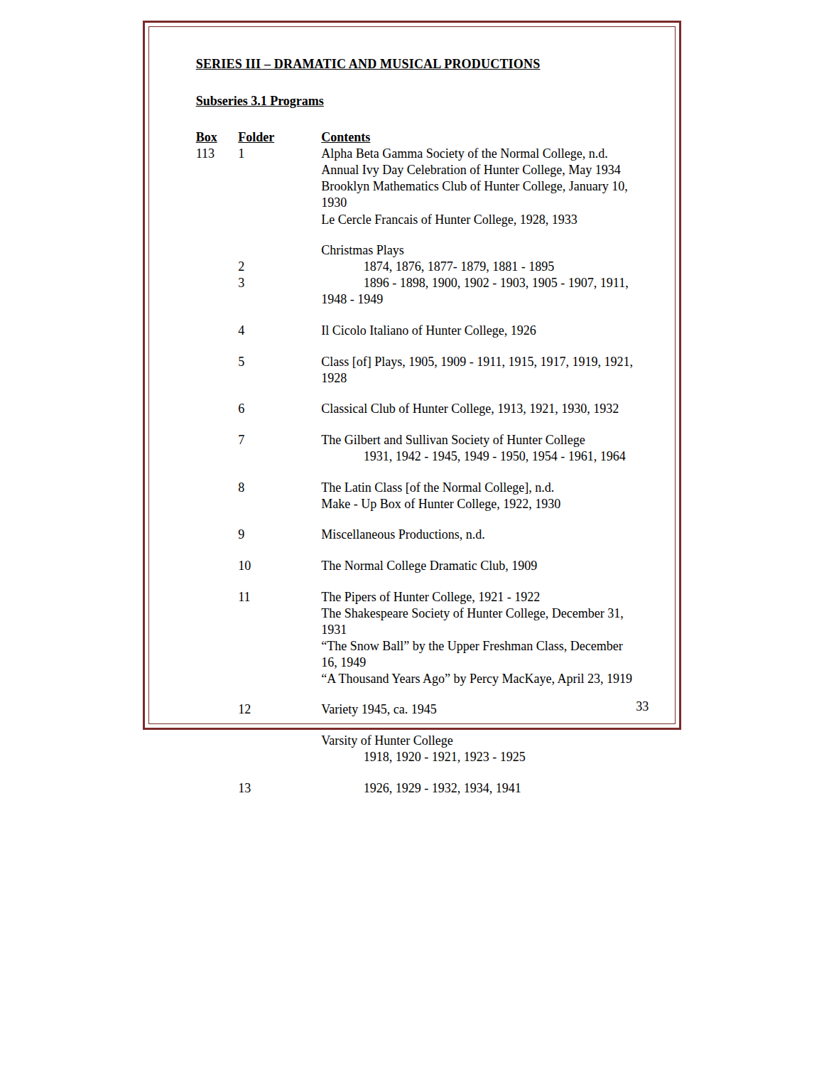SERIES III – DRAMATIC AND MUSICAL PRODUCTIONS
Subseries 3.1 Programs
| Box | Folder | Contents |
| 113 | 1 | Alpha Beta Gamma Society of the Normal College, n.d. Annual Ivy Day Celebration of Hunter College, May 1934 Brooklyn Mathematics Club of Hunter College, January 10, 1930 Le Cercle Francais of Hunter College, 1928, 1933 |
| | | Christmas Plays |
| | 2 | 1874, 1876, 1877- 1879, 1881 - 1895 |
| | 3 | 1896 - 1898, 1900, 1902 - 1903, 1905 - 1907, 1911, 1948 - 1949 |
| | 4 | Il Cicolo Italiano of Hunter College, 1926 |
| | 5 | Class [of] Plays, 1905, 1909 - 1911, 1915, 1917, 1919, 1921, 1928 |
| | 6 | Classical Club of Hunter College, 1913, 1921, 1930, 1932 |
| | 7 | The Gilbert and Sullivan Society of Hunter College 1931, 1942 - 1945, 1949 - 1950, 1954 - 1961, 1964 |
| | 8 | The Latin Class [of the Normal College], n.d. Make - Up Box of Hunter College, 1922, 1930 |
| | 9 | Miscellaneous Productions, n.d. |
| | 10 | The Normal College Dramatic Club, 1909 |
| | 11 | The Pipers of Hunter College, 1921 - 1922 The Shakespeare Society of Hunter College, December 31, 1931 “The Snow Ball” by the Upper Freshman Class, December 16, 1949 “A Thousand Years Ago” by Percy MacKaye, April 23, 1919 |
| | 12 | Variety 1945, ca. 1945 |
| | | Varsity of Hunter College 1918, 1920 - 1921, 1923 - 1925 |
| | 13 | 1926, 1929 - 1932, 1934, 1941 |
33